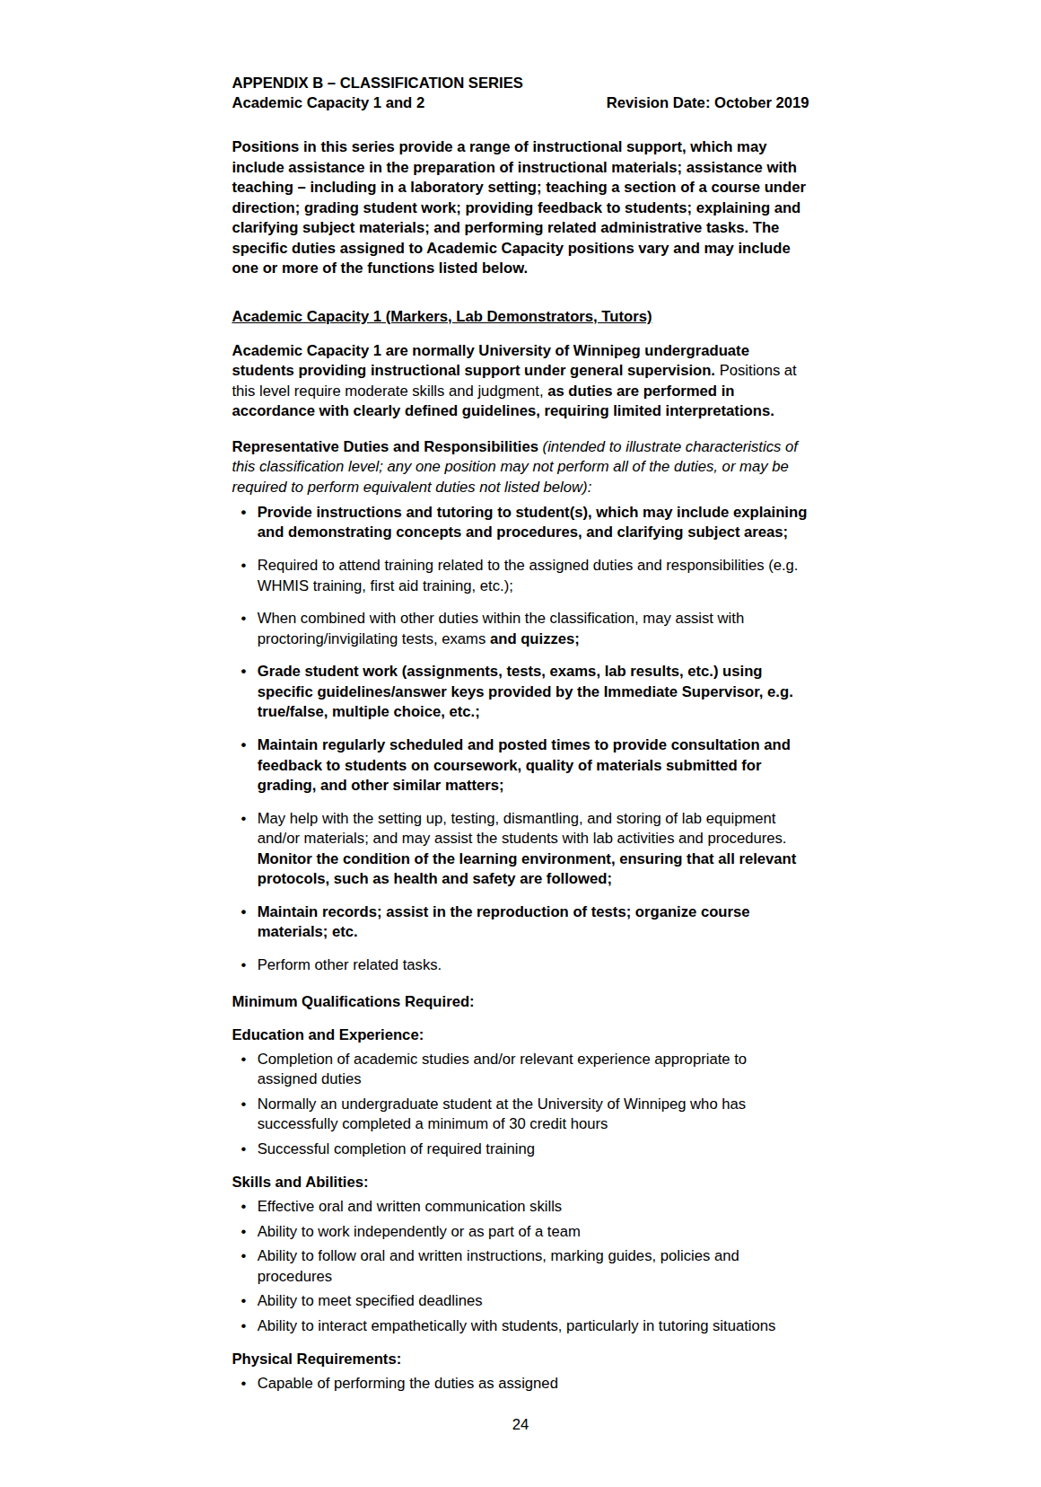APPENDIX B – CLASSIFICATION SERIES
Academic Capacity 1 and 2
Revision Date: October 2019
Positions in this series provide a range of instructional support, which may include assistance in the preparation of instructional materials; assistance with teaching – including in a laboratory setting; teaching a section of a course under direction; grading student work; providing feedback to students; explaining and clarifying subject materials; and performing related administrative tasks. The specific duties assigned to Academic Capacity positions vary and may include one or more of the functions listed below.
Academic Capacity 1 (Markers, Lab Demonstrators, Tutors)
Academic Capacity 1 are normally University of Winnipeg undergraduate students providing instructional support under general supervision. Positions at this level require moderate skills and judgment, as duties are performed in accordance with clearly defined guidelines, requiring limited interpretations.
Representative Duties and Responsibilities (intended to illustrate characteristics of this classification level; any one position may not perform all of the duties, or may be required to perform equivalent duties not listed below):
Provide instructions and tutoring to student(s), which may include explaining and demonstrating concepts and procedures, and clarifying subject areas;
Required to attend training related to the assigned duties and responsibilities (e.g. WHMIS training, first aid training, etc.);
When combined with other duties within the classification, may assist with proctoring/invigilating tests, exams and quizzes;
Grade student work (assignments, tests, exams, lab results, etc.) using specific guidelines/answer keys provided by the Immediate Supervisor, e.g. true/false, multiple choice, etc.;
Maintain regularly scheduled and posted times to provide consultation and feedback to students on coursework, quality of materials submitted for grading, and other similar matters;
May help with the setting up, testing, dismantling, and storing of lab equipment and/or materials; and may assist the students with lab activities and procedures. Monitor the condition of the learning environment, ensuring that all relevant protocols, such as health and safety are followed;
Maintain records; assist in the reproduction of tests; organize course materials; etc.
Perform other related tasks.
Minimum Qualifications Required:
Education and Experience:
Completion of academic studies and/or relevant experience appropriate to assigned duties
Normally an undergraduate student at the University of Winnipeg who has successfully completed a minimum of 30 credit hours
Successful completion of required training
Skills and Abilities:
Effective oral and written communication skills
Ability to work independently or as part of a team
Ability to follow oral and written instructions, marking guides, policies and procedures
Ability to meet specified deadlines
Ability to interact empathetically with students, particularly in tutoring situations
Physical Requirements:
Capable of performing the duties as assigned
24